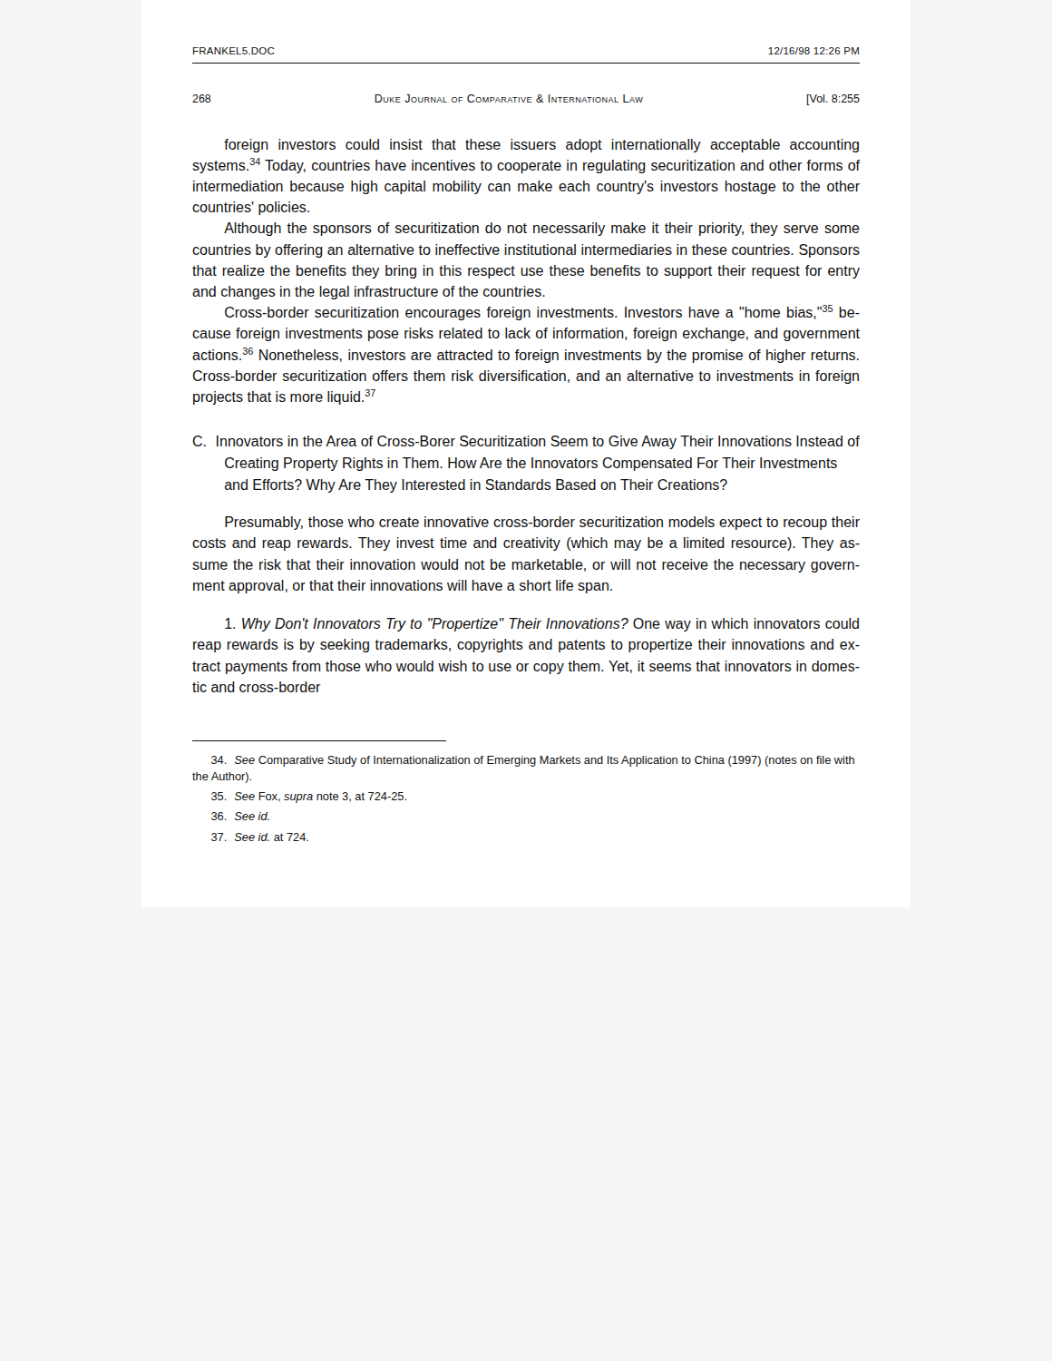FRANKEL5.DOC 12/16/98 12:26 PM
268 Duke Journal of Comparative & International Law [Vol. 8:255
foreign investors could insist that these issuers adopt internationally acceptable accounting systems.34 Today, countries have incentives to cooperate in regulating securitization and other forms of intermediation because high capital mobility can make each country's investors hostage to the other countries' policies.
Although the sponsors of securitization do not necessarily make it their priority, they serve some countries by offering an alternative to ineffective institutional intermediaries in these countries. Sponsors that realize the benefits they bring in this respect use these benefits to support their request for entry and changes in the legal infrastructure of the countries.
Cross-border securitization encourages foreign investments. Investors have a "home bias,"35 because foreign investments pose risks related to lack of information, foreign exchange, and government actions.36 Nonetheless, investors are attracted to foreign investments by the promise of higher returns. Cross-border securitization offers them risk diversification, and an alternative to investments in foreign projects that is more liquid.37
C. Innovators in the Area of Cross-Borer Securitization Seem to Give Away Their Innovations Instead of Creating Property Rights in Them. How Are the Innovators Compensated For Their Investments and Efforts? Why Are They Interested in Standards Based on Their Creations?
Presumably, those who create innovative cross-border securitization models expect to recoup their costs and reap rewards. They invest time and creativity (which may be a limited resource). They assume the risk that their innovation would not be marketable, or will not receive the necessary government approval, or that their innovations will have a short life span.
1. Why Don't Innovators Try to "Propertize" Their Innovations? One way in which innovators could reap rewards is by seeking trademarks, copyrights and patents to propertize their innovations and extract payments from those who would wish to use or copy them. Yet, it seems that innovators in domestic and cross-border
34. See Comparative Study of Internationalization of Emerging Markets and Its Application to China (1997) (notes on file with the Author).
35. See Fox, supra note 3, at 724-25.
36. See id.
37. See id. at 724.